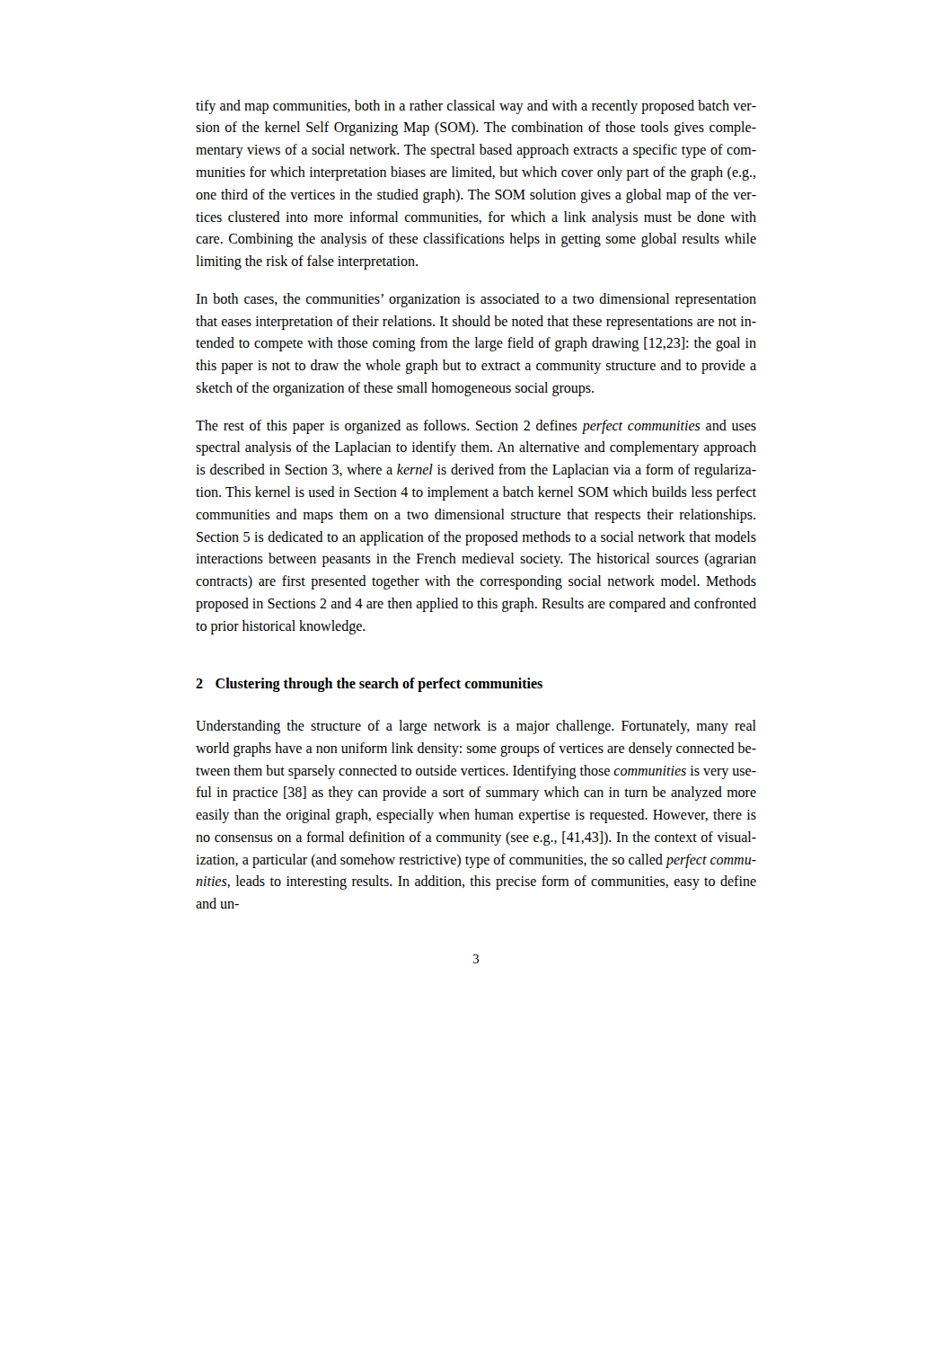tify and map communities, both in a rather classical way and with a recently proposed batch version of the kernel Self Organizing Map (SOM). The combination of those tools gives complementary views of a social network. The spectral based approach extracts a specific type of communities for which interpretation biases are limited, but which cover only part of the graph (e.g., one third of the vertices in the studied graph). The SOM solution gives a global map of the vertices clustered into more informal communities, for which a link analysis must be done with care. Combining the analysis of these classifications helps in getting some global results while limiting the risk of false interpretation.
In both cases, the communities’ organization is associated to a two dimensional representation that eases interpretation of their relations. It should be noted that these representations are not intended to compete with those coming from the large field of graph drawing [12,23]: the goal in this paper is not to draw the whole graph but to extract a community structure and to provide a sketch of the organization of these small homogeneous social groups.
The rest of this paper is organized as follows. Section 2 defines perfect communities and uses spectral analysis of the Laplacian to identify them. An alternative and complementary approach is described in Section 3, where a kernel is derived from the Laplacian via a form of regularization. This kernel is used in Section 4 to implement a batch kernel SOM which builds less perfect communities and maps them on a two dimensional structure that respects their relationships. Section 5 is dedicated to an application of the proposed methods to a social network that models interactions between peasants in the French medieval society. The historical sources (agrarian contracts) are first presented together with the corresponding social network model. Methods proposed in Sections 2 and 4 are then applied to this graph. Results are compared and confronted to prior historical knowledge.
2 Clustering through the search of perfect communities
Understanding the structure of a large network is a major challenge. Fortunately, many real world graphs have a non uniform link density: some groups of vertices are densely connected between them but sparsely connected to outside vertices. Identifying those communities is very useful in practice [38] as they can provide a sort of summary which can in turn be analyzed more easily than the original graph, especially when human expertise is requested. However, there is no consensus on a formal definition of a community (see e.g., [41,43]). In the context of visualization, a particular (and somehow restrictive) type of communities, the so called perfect communities, leads to interesting results. In addition, this precise form of communities, easy to define and un-
3